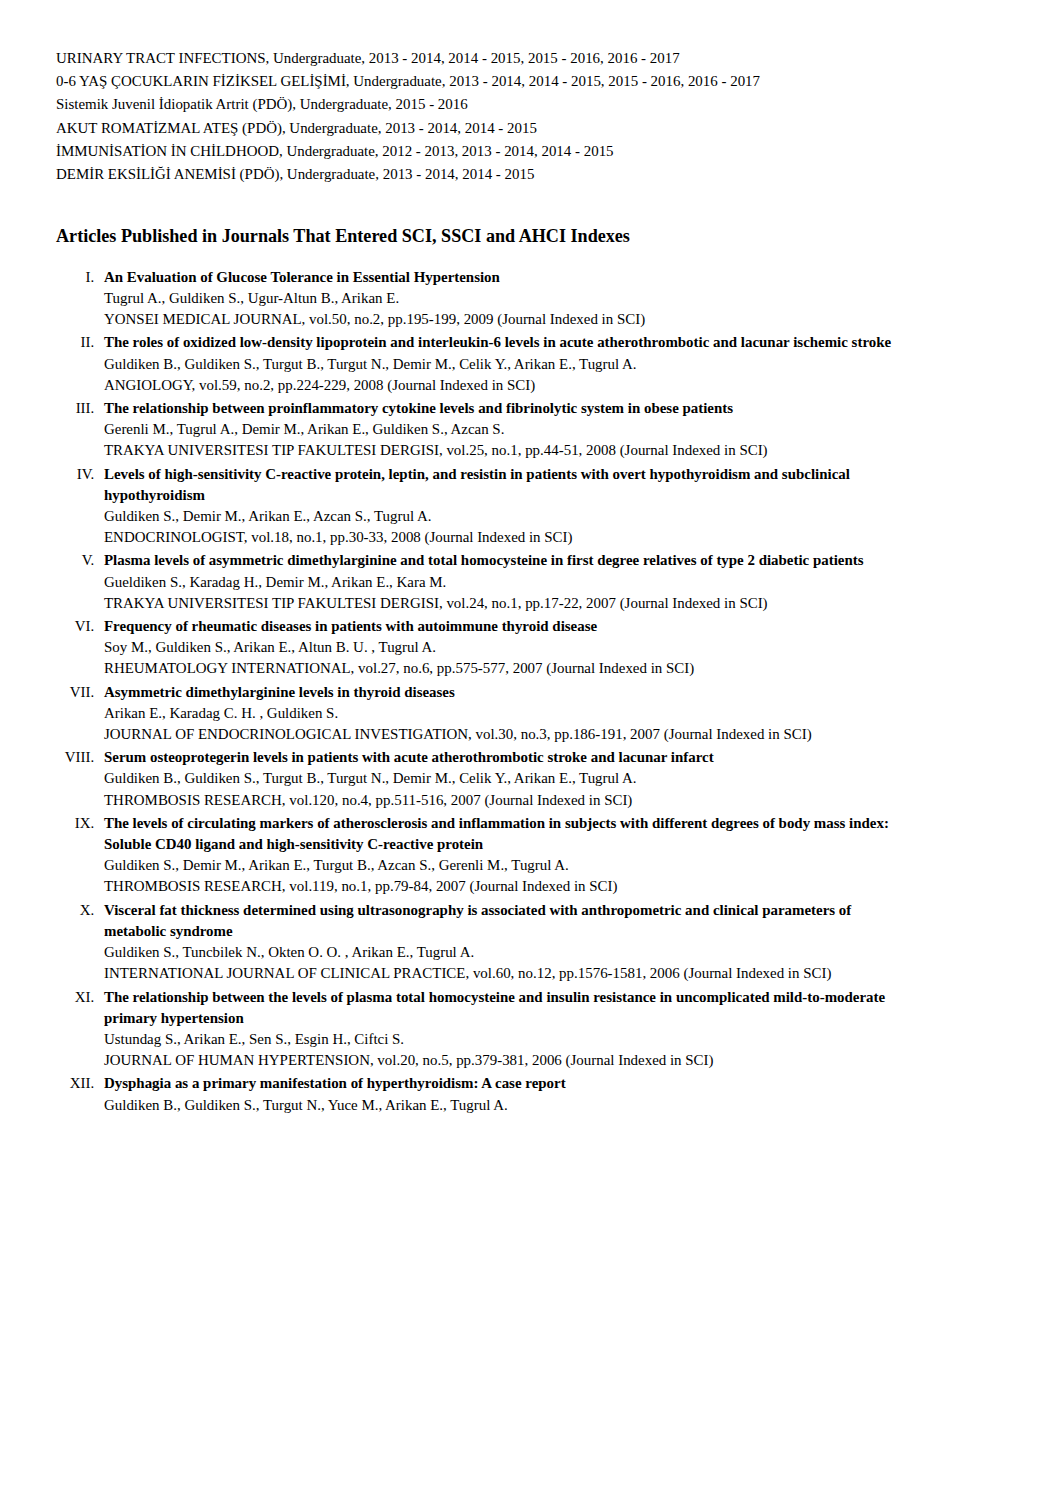URINARY TRACT INFECTIONS, Undergraduate, 2013 - 2014, 2014 - 2015, 2015 - 2016, 2016 - 2017
0-6 YAŞ ÇOCUKLARIN FİZİKSEL GELİŞİMİ, Undergraduate, 2013 - 2014, 2014 - 2015, 2015 - 2016, 2016 - 2017
Sistemik Juvenil İdiopatik Artrit (PDÖ), Undergraduate, 2015 - 2016
AKUT ROMATİZMAL ATEŞ (PDÖ), Undergraduate, 2013 - 2014, 2014 - 2015
İMMUNİSATİON İN CHİLDHOOD, Undergraduate, 2012 - 2013, 2013 - 2014, 2014 - 2015
DEMİR EKSİLİĞİ ANEMİSİ (PDÖ), Undergraduate, 2013 - 2014, 2014 - 2015
Articles Published in Journals That Entered SCI, SSCI and AHCI Indexes
An Evaluation of Glucose Tolerance in Essential Hypertension Tugrul A., Guldiken S., Ugur-Altun B., Arikan E. YONSEI MEDICAL JOURNAL, vol.50, no.2, pp.195-199, 2009 (Journal Indexed in SCI)
The roles of oxidized low-density lipoprotein and interleukin-6 levels in acute atherothrombotic and lacunar ischemic stroke Guldiken B., Guldiken S., Turgut B., Turgut N., Demir M., Celik Y., Arikan E., Tugrul A. ANGIOLOGY, vol.59, no.2, pp.224-229, 2008 (Journal Indexed in SCI)
The relationship between proinflammatory cytokine levels and fibrinolytic system in obese patients Gerenli M., Tugrul A., Demir M., Arikan E., Guldiken S., Azcan S. TRAKYA UNIVERSITESI TIP FAKULTESI DERGISI, vol.25, no.1, pp.44-51, 2008 (Journal Indexed in SCI)
Levels of high-sensitivity C-reactive protein, leptin, and resistin in patients with overt hypothyroidism and subclinical hypothyroidism Guldiken S., Demir M., Arikan E., Azcan S., Tugrul A. ENDOCRINOLOGIST, vol.18, no.1, pp.30-33, 2008 (Journal Indexed in SCI)
Plasma levels of asymmetric dimethylarginine and total homocysteine in first degree relatives of type 2 diabetic patients Gueldiken S., Karadag H., Demir M., Arikan E., Kara M. TRAKYA UNIVERSITESI TIP FAKULTESI DERGISI, vol.24, no.1, pp.17-22, 2007 (Journal Indexed in SCI)
Frequency of rheumatic diseases in patients with autoimmune thyroid disease Soy M., Guldiken S., Arikan E., Altun B. U. , Tugrul A. RHEUMATOLOGY INTERNATIONAL, vol.27, no.6, pp.575-577, 2007 (Journal Indexed in SCI)
Asymmetric dimethylarginine levels in thyroid diseases Arikan E., Karadag C. H. , Guldiken S. JOURNAL OF ENDOCRINOLOGICAL INVESTIGATION, vol.30, no.3, pp.186-191, 2007 (Journal Indexed in SCI)
Serum osteoprotegerin levels in patients with acute atherothrombotic stroke and lacunar infarct Guldiken B., Guldiken S., Turgut B., Turgut N., Demir M., Celik Y., Arikan E., Tugrul A. THROMBOSIS RESEARCH, vol.120, no.4, pp.511-516, 2007 (Journal Indexed in SCI)
The levels of circulating markers of atherosclerosis and inflammation in subjects with different degrees of body mass index: Soluble CD40 ligand and high-sensitivity C-reactive protein Guldiken S., Demir M., Arikan E., Turgut B., Azcan S., Gerenli M., Tugrul A. THROMBOSIS RESEARCH, vol.119, no.1, pp.79-84, 2007 (Journal Indexed in SCI)
Visceral fat thickness determined using ultrasonography is associated with anthropometric and clinical parameters of metabolic syndrome Guldiken S., Tuncbilek N., Okten O. O. , Arikan E., Tugrul A. INTERNATIONAL JOURNAL OF CLINICAL PRACTICE, vol.60, no.12, pp.1576-1581, 2006 (Journal Indexed in SCI)
The relationship between the levels of plasma total homocysteine and insulin resistance in uncomplicated mild-to-moderate primary hypertension Ustundag S., Arikan E., Sen S., Esgin H., Ciftci S. JOURNAL OF HUMAN HYPERTENSION, vol.20, no.5, pp.379-381, 2006 (Journal Indexed in SCI)
Dysphagia as a primary manifestation of hyperthyroidism: A case report Guldiken B., Guldiken S., Turgut N., Yuce M., Arikan E., Tugrul A.